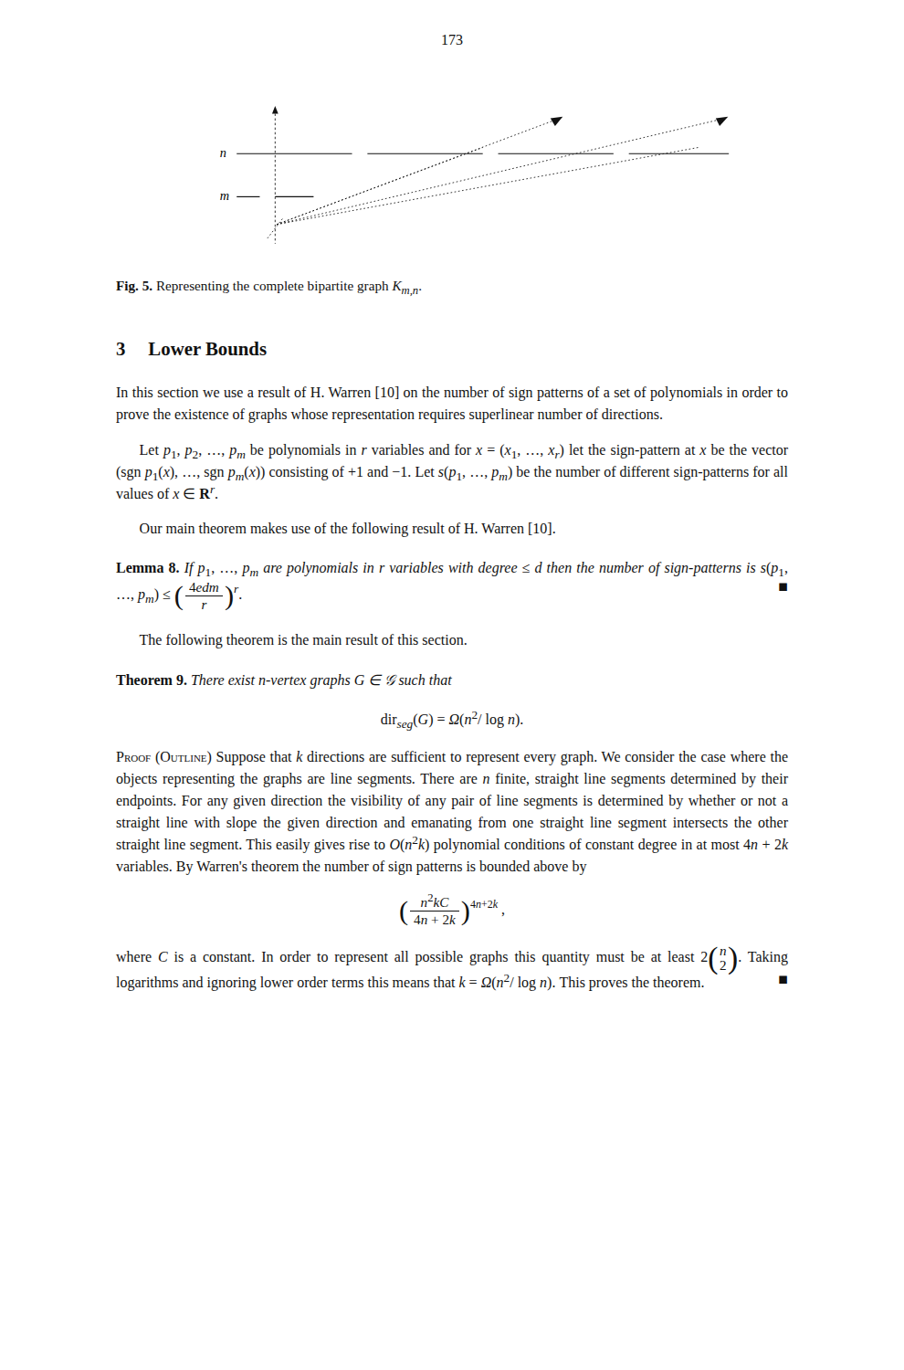173
n m
Fig. 5. Representing the complete bipartite graph Km,n.
3 Lower Bounds
In this section we use a result of H. Warren [10] on the number of sign patterns of a set of polynomials in order to prove the existence of graphs whose representation requires superlinear number of directions.
Let p1, p2, …, pm be polynomials in r variables and for x = (x1, …, xr) let the sign-pattern at x be the vector (sgn p1(x), …, sgn pm(x)) consisting of +1 and −1. Let s(p1, …, pm) be the number of different sign-patterns for all values of x ∈ Rr.
Our main theorem makes use of the following result of H. Warren [10].
Lemma 8. If p1, …, pm are polynomials in r variables with degree ≤ d then the number of sign-patterns is s(p1, …, pm) ≤ (4edm r)r. ■
The following theorem is the main result of this section.
Theorem 9. There exist n-vertex graphs G ∈ 𝒢 such that
dirseg(G) = Ω(n2/ log n).
Proof (Outline) Suppose that k directions are sufficient to represent every graph. We consider the case where the objects representing the graphs are line segments. There are n finite, straight line segments determined by their endpoints. For any given direction the visibility of any pair of line segments is determined by whether or not a straight line with slope the given direction and emanating from one straight line segment intersects the other straight line segment. This easily gives rise to O(n2k) polynomial conditions of constant degree in at most 4n + 2k variables. By Warren's theorem the number of sign patterns is bounded above by
(n2kC 4n + 2k) 4n+2k ,
where C is a constant. In order to represent all possible graphs this quantity must be at least 2(n 2). Taking logarithms and ignoring lower order terms this means that k = Ω(n2/ log n). This proves the theorem. ■